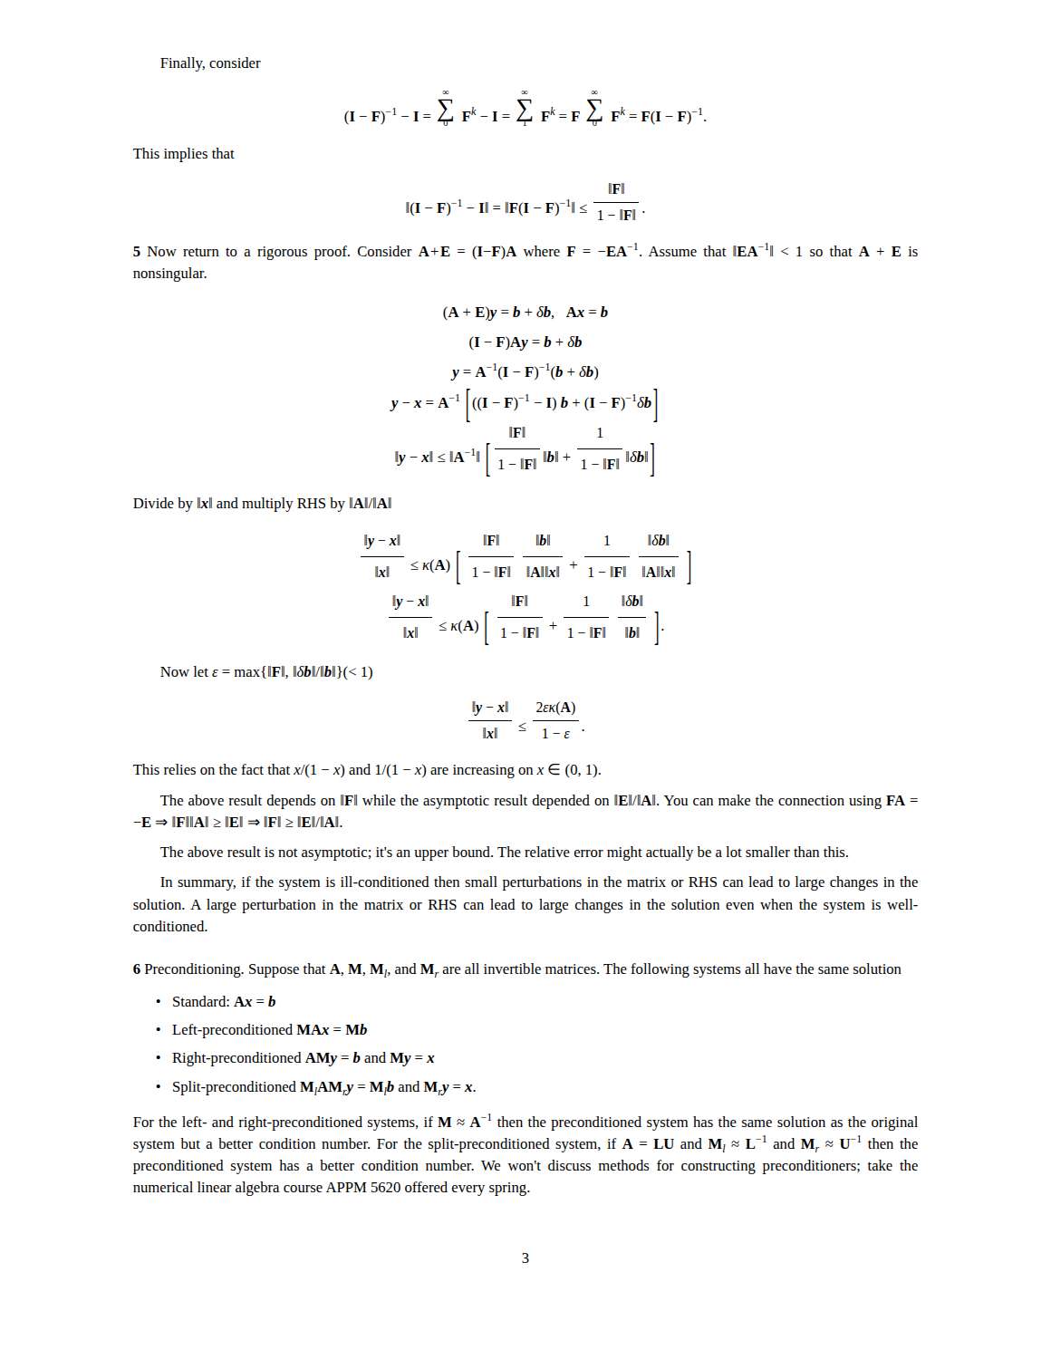Finally, consider
(I − F)−1 − I = ∞∑0 Fk − I = ∞∑1 Fk = F ∞∑0 Fk = F(I − F)−1.
This implies that
‖(I − F)−1 − I‖ = ‖F(I − F)−1‖ ≤ ‖F‖1 − ‖F‖.
5 Now return to a rigorous proof. Consider A + E = (I−F)A where F = −EA−1. Assume that ‖EA−1‖ < 1 so that A + E is nonsingular.
(A + E)y = b + δb, Ax = b (I − F)Ay = b + δb y = A−1(I − F)−1(b + δb) y − x = A−1 [((I − F)−1 − I) b + (I − F)−1δb] ‖y − x‖ ≤ ‖A−1‖ [‖F‖1 − ‖F‖‖b‖ + 11 − ‖F‖‖δb‖]
Divide by ‖x‖ and multiply RHS by ‖A‖/‖A‖
‖y − x‖‖x‖ ≤ κ(A) [ ‖F‖1 − ‖F‖ ‖b‖‖A‖‖x‖ + 11 − ‖F‖ ‖δb‖‖A‖‖x‖ ] ‖y − x‖‖x‖ ≤ κ(A) [ ‖F‖1 − ‖F‖ + 11 − ‖F‖ ‖δb‖‖b‖ ].
Now let ε = max{‖F‖, ‖δb‖/‖b‖}(< 1)
‖y − x‖‖x‖ ≤ 2εκ(A) 1 − ε.
This relies on the fact that x/(1 − x) and 1/(1 − x) are increasing on x ∈ (0, 1).
The above result depends on ‖F‖ while the asymptotic result depended on ‖E‖/‖A‖. You can make the connection using FA = −E ⇒ ‖F‖‖A‖ ≥ ‖E‖ ⇒ ‖F‖ ≥ ‖E‖/‖A‖.
The above result is not asymptotic; it's an upper bound. The relative error might actually be a lot smaller than this.
In summary, if the system is ill-conditioned then small perturbations in the matrix or RHS can lead to large changes in the solution. A large perturbation in the matrix or RHS can lead to large changes in the solution even when the system is well-conditioned.
6 Preconditioning. Suppose that A, M, Ml, and Mr are all invertible matrices. The following systems all have the same solution
Standard: Ax = b
Left-preconditioned MA x = Mb
Right-preconditioned AM y = b and My = x
Split-preconditioned MlAMry = Mlb and Mry = x.
For the left- and right-preconditioned systems, if M ≈ A−1 then the preconditioned system has the same solution as the original system but a better condition number. For the split-preconditioned system, if A = LU and Ml ≈ L−1 and Mr ≈ U−1 then the preconditioned system has a better condition number. We won't discuss methods for constructing preconditioners; take the numerical linear algebra course APPM 5620 offered every spring.
3